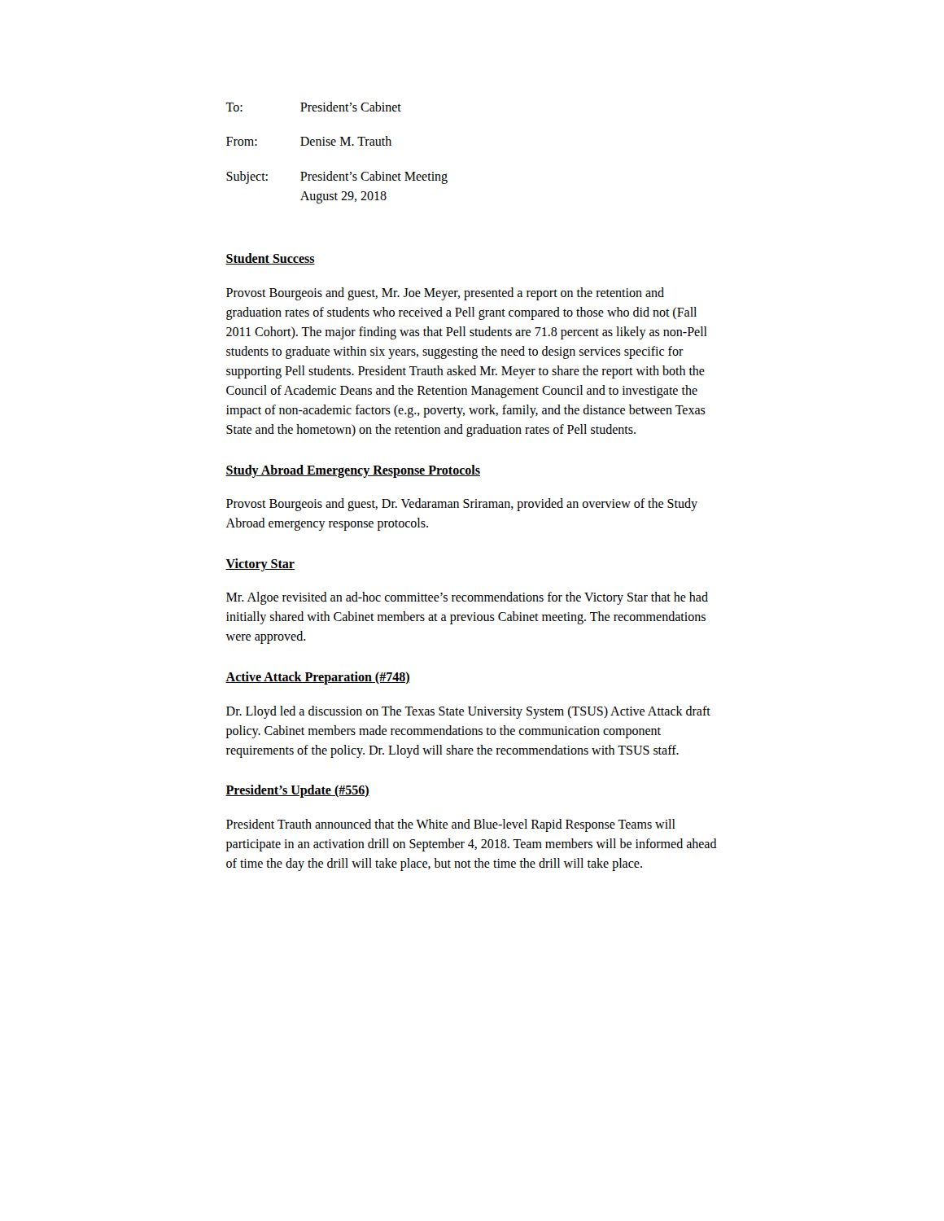| To: | President’s Cabinet |
| From: | Denise M. Trauth |
| Subject: | President’s Cabinet Meeting August 29, 2018 |
Student Success
Provost Bourgeois and guest, Mr. Joe Meyer, presented a report on the retention and graduation rates of students who received a Pell grant compared to those who did not (Fall 2011 Cohort). The major finding was that Pell students are 71.8 percent as likely as non-Pell students to graduate within six years, suggesting the need to design services specific for supporting Pell students. President Trauth asked Mr. Meyer to share the report with both the Council of Academic Deans and the Retention Management Council and to investigate the impact of non-academic factors (e.g., poverty, work, family, and the distance between Texas State and the hometown) on the retention and graduation rates of Pell students.
Study Abroad Emergency Response Protocols
Provost Bourgeois and guest, Dr. Vedaraman Sriraman, provided an overview of the Study Abroad emergency response protocols.
Victory Star
Mr. Algoe revisited an ad-hoc committee’s recommendations for the Victory Star that he had initially shared with Cabinet members at a previous Cabinet meeting. The recommendations were approved.
Active Attack Preparation (#748)
Dr. Lloyd led a discussion on The Texas State University System (TSUS) Active Attack draft policy. Cabinet members made recommendations to the communication component requirements of the policy. Dr. Lloyd will share the recommendations with TSUS staff.
President’s Update (#556)
President Trauth announced that the White and Blue-level Rapid Response Teams will participate in an activation drill on September 4, 2018. Team members will be informed ahead of time the day the drill will take place, but not the time the drill will take place.